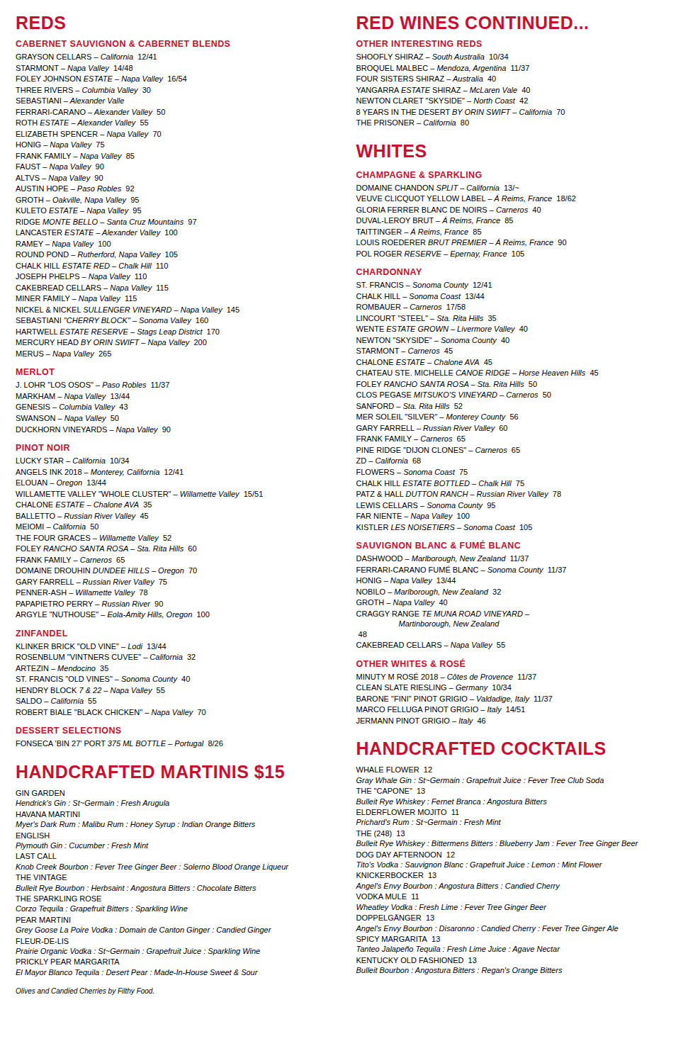REDS
CABERNET SAUVIGNON & CABERNET BLENDS
GRAYSON CELLARS – California 12/41
STARMONT – Napa Valley 14/48
FOLEY JOHNSON ESTATE – Napa Valley 16/54
THREE RIVERS – Columbia Valley 30
SEBASTIANI – Alexander Valle
FERRARI-CARANO – Alexander Valley 50
ROTH ESTATE – Alexander Valley 55
ELIZABETH SPENCER – Napa Valley 70
HONIG – Napa Valley 75
FRANK FAMILY – Napa Valley 85
FAUST – Napa Valley 90
ALTVS – Napa Valley 90
AUSTIN HOPE – Paso Robles 92
GROTH – Oakville, Napa Valley 95
KULETO ESTATE – Napa Valley 95
RIDGE MONTE BELLO – Santa Cruz Mountains 97
LANCASTER ESTATE – Alexander Valley 100
RAMEY – Napa Valley 100
ROUND POND – Rutherford, Napa Valley 105
CHALK HILL ESTATE RED – Chalk Hill 110
JOSEPH PHELPS – Napa Valley 110
CAKEBREAD CELLARS – Napa Valley 115
MINER FAMILY – Napa Valley 115
NICKEL & NICKEL SULLENGER VINEYARD – Napa Valley 145
SEBASTIANI "CHERRY BLOCK" – Sonoma Valley 160
HARTWELL ESTATE RESERVE – Stags Leap District 170
MERCURY HEAD BY ORIN SWIFT – Napa Valley 200
MERUS – Napa Valley 265
MERLOT
J. LOHR "LOS OSOS" – Paso Robles 11/37
MARKHAM – Napa Valley 13/44
GENESIS – Columbia Valley 43
SWANSON – Napa Valley 50
DUCKHORN VINEYARDS – Napa Valley 90
PINOT NOIR
LUCKY STAR – California 10/34
ANGELS INK 2018 – Monterey, California 12/41
ELOUAN – Oregon 13/44
WILLAMETTE VALLEY "WHOLE CLUSTER" – Willamette Valley 15/51
CHALONE ESTATE – Chalone AVA 35
BALLETTO – Russian River Valley 45
MEIOMI – California 50
THE FOUR GRACES – Willamette Valley 52
FOLEY RANCHO SANTA ROSA – Sta. Rita Hills 60
FRANK FAMILY – Carneros 65
DOMAINE DROUHIN DUNDEE HILLS – Oregon 70
GARY FARRELL – Russian River Valley 75
PENNER-ASH – Willamette Valley 78
PAPAPIETRO PERRY – Russian River 90
ARGYLE "NUTHOUSE" – Eola-Amity Hills, Oregon 100
ZINFANDEL
KLINKER BRICK "OLD VINE" – Lodi 13/44
ROSENBLUM "VINTNERS CUVEE" – California 32
ARTEZIN – Mendocino 35
ST. FRANCIS "OLD VINES" – Sonoma County 40
HENDRY BLOCK 7 & 22 – Napa Valley 55
SALDO – California 55
ROBERT BIALE "BLACK CHICKEN" – Napa Valley 70
DESSERT SELECTIONS
FONSECA 'BIN 27' PORT 375 ML BOTTLE – Portugal 8/26
HANDCRAFTED MARTINIS $15
GIN GARDEN Hendrick's Gin : St~Germain : Fresh Arugula
HAVANA MARTINI Myer's Dark Rum : Malibu Rum : Honey Syrup : Indian Orange Bitters
ENGLISH Plymouth Gin : Cucumber : Fresh Mint
LAST CALL Knob Creek Bourbon : Fever Tree Ginger Beer : Solerno Blood Orange Liqueur
THE VINTAGE Bulleit Rye Bourbon : Herbsaint : Angostura Bitters : Chocolate Bitters
THE SPARKLING ROSE Corzo Tequila : Grapefruit Bitters : Sparkling Wine
PEAR MARTINI Grey Goose La Poire Vodka : Domain de Canton Ginger : Candied Ginger
FLEUR-DE-LIS Prairie Organic Vodka : St~Germain : Grapefruit Juice : Sparkling Wine
PRICKLY PEAR MARGARITA El Mayor Blanco Tequila : Desert Pear : Made-In-House Sweet & Sour
Olives and Candied Cherries by Filthy Food.
RED WINES CONTINUED...
OTHER INTERESTING REDS
SHOOFLY SHIRAZ – South Australia 10/34
BROQUEL MALBEC – Mendoza, Argentina 11/37
FOUR SISTERS SHIRAZ – Australia 40
YANGARRA ESTATE SHIRAZ – McLaren Vale 40
NEWTON CLARET "SKYSIDE" – North Coast 42
8 YEARS IN THE DESERT BY ORIN SWIFT – California 70
THE PRISONER – California 80
WHITES
CHAMPAGNE & SPARKLING
DOMAINE CHANDON SPLIT – California 13/~
VEUVE CLICQUOT YELLOW LABEL – Á Reims, France 18/62
GLORIA FERRER BLANC DE NOIRS – Carneros 40
DUVAL-LEROY BRUT – Á Reims, France 85
TAITTINGER – Á Reims, France 85
LOUIS ROEDERER BRUT PREMIER – Á Reims, France 90
POL ROGER RESERVE – Epernay, France 105
CHARDONNAY
ST. FRANCIS – Sonoma County 12/41
CHALK HILL – Sonoma Coast 13/44
ROMBAUER – Carneros 17/58
LINCOURT "STEEL" – Sta. Rita Hills 35
WENTE ESTATE GROWN – Livermore Valley 40
NEWTON "SKYSIDE" – Sonoma County 40
STARMONT – Carneros 45
CHALONE ESTATE – Chalone AVA 45
CHATEAU STE. MICHELLE CANOE RIDGE – Horse Heaven Hills 45
FOLEY RANCHO SANTA ROSA – Sta. Rita Hills 50
CLOS PEGASE MITSUKO'S VINEYARD – Carneros 50
SANFORD – Sta. Rita Hills 52
MER SOLEIL "SILVER" – Monterey County 56
GARY FARRELL – Russian River Valley 60
FRANK FAMILY – Carneros 65
PINE RIDGE "DIJON CLONES" – Carneros 65
ZD – California 68
FLOWERS – Sonoma Coast 75
CHALK HILL ESTATE BOTTLED – Chalk Hill 75
PATZ & HALL DUTTON RANCH – Russian River Valley 78
LEWIS CELLARS – Sonoma County 95
FAR NIENTE – Napa Valley 100
KISTLER LES NOISETIERS – Sonoma Coast 105
SAUVIGNON BLANC & FUMÉ BLANC
DASHWOOD – Marlborough, New Zealand 11/37
FERRARI-CARANO FUMÉ BLANC – Sonoma County 11/37
HONIG – Napa Valley 13/44
NOBILO – Marlborough, New Zealand 32
GROTH – Napa Valley 40
CRAGGY RANGE TE MUNA ROAD VINEYARD –Martinborough, New Zealand 48
CAKEBREAD CELLARS – Napa Valley 55
OTHER WHITES & ROSÉ
MINUTY M ROSÉ 2018 – Côtes de Provence 11/37
CLEAN SLATE RIESLING – Germany 10/34
BARONE "FINI" PINOT GRIGIO – Valdadige, Italy 11/37
MARCO FELLUGA PINOT GRIGIO – Italy 14/51
JERMANN PINOT GRIGIO – Italy 46
HANDCRAFTED COCKTAILS
WHALE FLOWER 12 Gray Whale Gin : St~Germain : Grapefruit Juice : Fever Tree Club Soda
THE "CAPONE" 13 Bulleit Rye Whiskey : Fernet Branca : Angostura Bitters
ELDERFLOWER MOJITO 11 Prichard's Rum : St~Germain : Fresh Mint
THE (248) 13 Bulleit Rye Whiskey : Bittermens Bitters : Blueberry Jam : Fever Tree Ginger Beer
DOG DAY AFTERNOON 12 Tito's Vodka : Sauvignon Blanc : Grapefruit Juice : Lemon : Mint Flower
KNICKERBOCKER 13 Angel's Envy Bourbon : Angostura Bitters : Candied Cherry
VODKA MULE 11 Wheatley Vodka : Fresh Lime : Fever Tree Ginger Beer
DOPPELGÄNGER 13 Angel's Envy Bourbon : Disaronno : Candied Cherry : Fever Tree Ginger Ale
SPICY MARGARITA 13 Tanteo Jalapeño Tequila : Fresh Lime Juice : Agave Nectar
KENTUCKY OLD FASHIONED 13 Bulleit Bourbon : Angostura Bitters : Regan's Orange Bitters